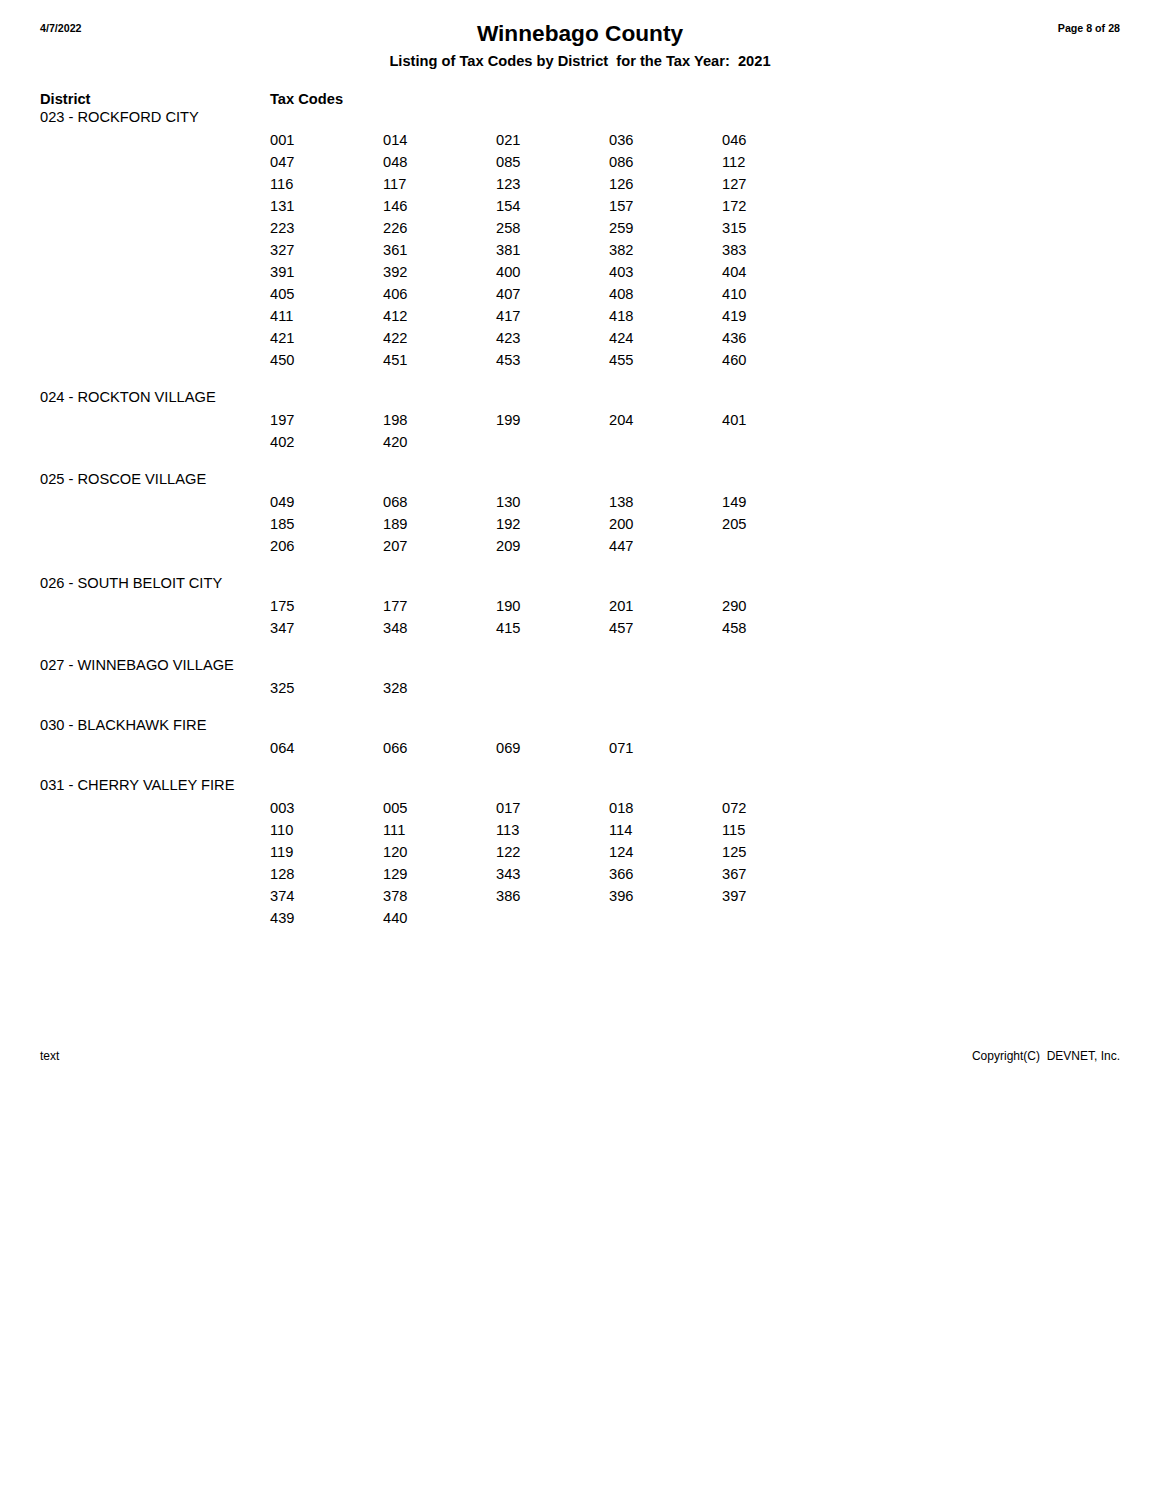4/7/2022
Winnebago County
Listing of Tax Codes by District for the Tax Year: 2021
Page 8 of 28
District
Tax Codes
023 - ROCKFORD CITY
| 001 | 014 | 021 | 036 | 046 |
| 047 | 048 | 085 | 086 | 112 |
| 116 | 117 | 123 | 126 | 127 |
| 131 | 146 | 154 | 157 | 172 |
| 223 | 226 | 258 | 259 | 315 |
| 327 | 361 | 381 | 382 | 383 |
| 391 | 392 | 400 | 403 | 404 |
| 405 | 406 | 407 | 408 | 410 |
| 411 | 412 | 417 | 418 | 419 |
| 421 | 422 | 423 | 424 | 436 |
| 450 | 451 | 453 | 455 | 460 |
024 - ROCKTON VILLAGE
| 197 | 198 | 199 | 204 | 401 |
| 402 | 420 | | | |
025 - ROSCOE VILLAGE
| 049 | 068 | 130 | 138 | 149 |
| 185 | 189 | 192 | 200 | 205 |
| 206 | 207 | 209 | 447 | |
026 - SOUTH BELOIT CITY
| 175 | 177 | 190 | 201 | 290 |
| 347 | 348 | 415 | 457 | 458 |
027 - WINNEBAGO VILLAGE
| 325 | 328 | | | |
030 - BLACKHAWK FIRE
| 064 | 066 | 069 | 071 | |
031 - CHERRY VALLEY FIRE
| 003 | 005 | 017 | 018 | 072 |
| 110 | 111 | 113 | 114 | 115 |
| 119 | 120 | 122 | 124 | 125 |
| 128 | 129 | 343 | 366 | 367 |
| 374 | 378 | 386 | 396 | 397 |
| 439 | 440 | | | |
text
Copyright(C) DEVNET, Inc.